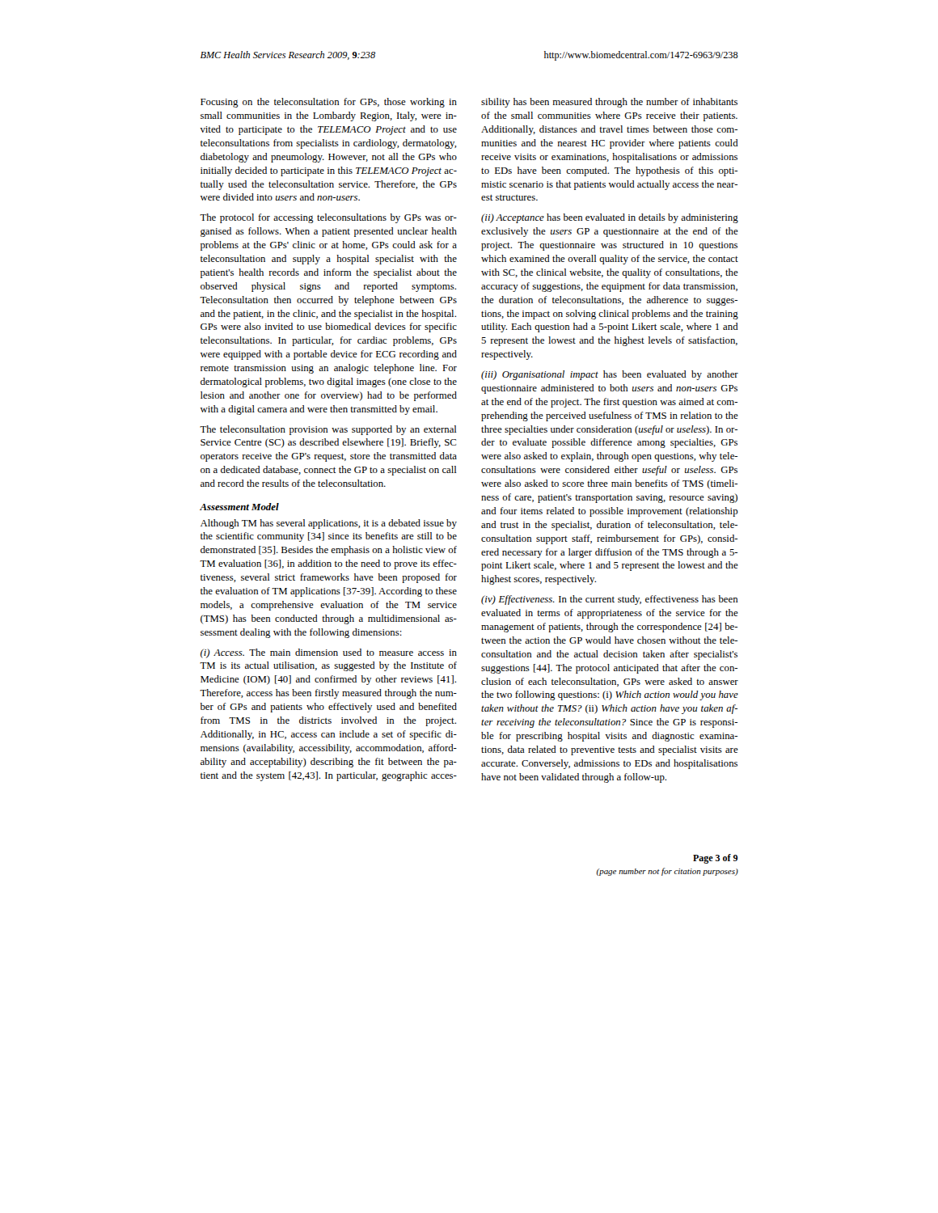BMC Health Services Research 2009, 9:238
http://www.biomedcentral.com/1472-6963/9/238
Focusing on the teleconsultation for GPs, those working in small communities in the Lombardy Region, Italy, were invited to participate to the TELEMACO Project and to use teleconsultations from specialists in cardiology, dermatology, diabetology and pneumology. However, not all the GPs who initially decided to participate in this TELEMACO Project actually used the teleconsultation service. Therefore, the GPs were divided into users and non-users.
The protocol for accessing teleconsultations by GPs was organised as follows. When a patient presented unclear health problems at the GPs' clinic or at home, GPs could ask for a teleconsultation and supply a hospital specialist with the patient's health records and inform the specialist about the observed physical signs and reported symptoms. Teleconsultation then occurred by telephone between GPs and the patient, in the clinic, and the specialist in the hospital. GPs were also invited to use biomedical devices for specific teleconsultations. In particular, for cardiac problems, GPs were equipped with a portable device for ECG recording and remote transmission using an analogic telephone line. For dermatological problems, two digital images (one close to the lesion and another one for overview) had to be performed with a digital camera and were then transmitted by email.
The teleconsultation provision was supported by an external Service Centre (SC) as described elsewhere [19]. Briefly, SC operators receive the GP's request, store the transmitted data on a dedicated database, connect the GP to a specialist on call and record the results of the teleconsultation.
Assessment Model
Although TM has several applications, it is a debated issue by the scientific community [34] since its benefits are still to be demonstrated [35]. Besides the emphasis on a holistic view of TM evaluation [36], in addition to the need to prove its effectiveness, several strict frameworks have been proposed for the evaluation of TM applications [37-39]. According to these models, a comprehensive evaluation of the TM service (TMS) has been conducted through a multidimensional assessment dealing with the following dimensions:
(i) Access. The main dimension used to measure access in TM is its actual utilisation, as suggested by the Institute of Medicine (IOM) [40] and confirmed by other reviews [41]. Therefore, access has been firstly measured through the number of GPs and patients who effectively used and benefited from TMS in the districts involved in the project. Additionally, in HC, access can include a set of specific dimensions (availability, accessibility, accommodation, affordability and acceptability) describing the fit between the patient and the system [42,43]. In particular, geographic accessibility has been measured through the number of inhabitants of the small communities where GPs receive their patients. Additionally, distances and travel times between those communities and the nearest HC provider where patients could receive visits or examinations, hospitalisations or admissions to EDs have been computed. The hypothesis of this optimistic scenario is that patients would actually access the nearest structures.
(ii) Acceptance has been evaluated in details by administering exclusively the users GP a questionnaire at the end of the project. The questionnaire was structured in 10 questions which examined the overall quality of the service, the contact with SC, the clinical website, the quality of consultations, the accuracy of suggestions, the equipment for data transmission, the duration of teleconsultations, the adherence to suggestions, the impact on solving clinical problems and the training utility. Each question had a 5-point Likert scale, where 1 and 5 represent the lowest and the highest levels of satisfaction, respectively.
(iii) Organisational impact has been evaluated by another questionnaire administered to both users and non-users GPs at the end of the project. The first question was aimed at comprehending the perceived usefulness of TMS in relation to the three specialties under consideration (useful or useless). In order to evaluate possible difference among specialties, GPs were also asked to explain, through open questions, why teleconsultations were considered either useful or useless. GPs were also asked to score three main benefits of TMS (timeliness of care, patient's transportation saving, resource saving) and four items related to possible improvement (relationship and trust in the specialist, duration of teleconsultation, teleconsultation support staff, reimbursement for GPs), considered necessary for a larger diffusion of the TMS through a 5-point Likert scale, where 1 and 5 represent the lowest and the highest scores, respectively.
(iv) Effectiveness. In the current study, effectiveness has been evaluated in terms of appropriateness of the service for the management of patients, through the correspondence [24] between the action the GP would have chosen without the teleconsultation and the actual decision taken after specialist's suggestions [44]. The protocol anticipated that after the conclusion of each teleconsultation, GPs were asked to answer the two following questions: (i) Which action would you have taken without the TMS? (ii) Which action have you taken after receiving the teleconsultation? Since the GP is responsible for prescribing hospital visits and diagnostic examinations, data related to preventive tests and specialist visits are accurate. Conversely, admissions to EDs and hospitalisations have not been validated through a follow-up.
Page 3 of 9
(page number not for citation purposes)